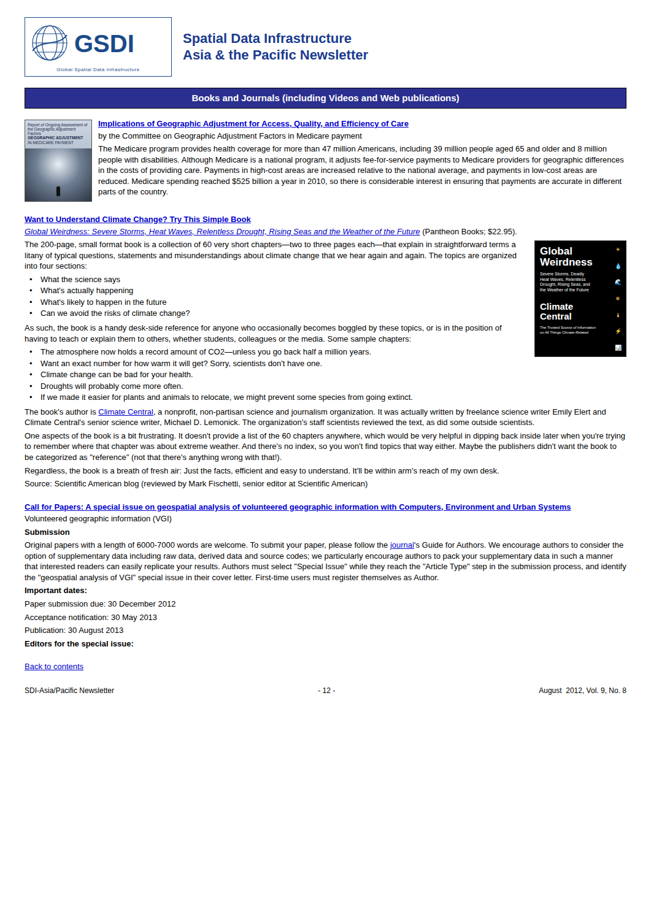GSDI
Global Spatial Data Infrastructure
Spatial Data Infrastructure
Asia & the Pacific Newsletter
Books and Journals (including Videos and Web publications)
Report of Ongoing Assessment of the Geographic Adjustment Factors
GEOGRAPHIC ADJUSTMENT
IN MEDICARE PAYMENT
Implications of Geographic Adjustment for Access, Quality, and Efficiency of Care
by the Committee on Geographic Adjustment Factors in Medicare payment
The Medicare program provides health coverage for more than 47 million Americans, including 39 million people aged 65 and older and 8 million people with disabilities. Although Medicare is a national program, it adjusts fee-for-service payments to Medicare providers for geographic differences in the costs of providing care. Payments in high-cost areas are increased relative to the national average, and payments in low-cost areas are reduced. Medicare spending reached $525 billion a year in 2010, so there is considerable interest in ensuring that payments are accurate in different parts of the country.
Want to Understand Climate Change? Try This Simple Book
Global Weirdness: Severe Storms, Heat Waves, Relentless Drought, Rising Seas and the Weather of the Future (Pantheon Books; $22.95).
Global
Weirdness
Severe Storms, Deadly
Heat Waves, Relentless
Drought, Rising Seas, and
the Weather of the Future
Climate
Central
The Trusted Source of Information
on All Things Climate-Related
☀ 💧 🌊 ❄ 🌡 ⚡ 📊
The 200-page, small format book is a collection of 60 very short chapters—two to three pages each—that explain in straightforward terms a litany of typical questions, statements and misunderstandings about climate change that we hear again and again. The topics are organized into four sections:
What the science says
What's actually happening
What's likely to happen in the future
Can we avoid the risks of climate change?
As such, the book is a handy desk-side reference for anyone who occasionally becomes boggled by these topics, or is in the position of having to teach or explain them to others, whether students, colleagues or the media. Some sample chapters:
The atmosphere now holds a record amount of CO2—unless you go back half a million years.
Want an exact number for how warm it will get? Sorry, scientists don't have one.
Climate change can be bad for your health.
Droughts will probably come more often.
If we made it easier for plants and animals to relocate, we might prevent some species from going extinct.
The book's author is Climate Central, a nonprofit, non-partisan science and journalism organization. It was actually written by freelance science writer Emily Elert and Climate Central's senior science writer, Michael D. Lemonick. The organization's staff scientists reviewed the text, as did some outside scientists.
One aspects of the book is a bit frustrating. It doesn't provide a list of the 60 chapters anywhere, which would be very helpful in dipping back inside later when you're trying to remember where that chapter was about extreme weather. And there's no index, so you won't find topics that way either. Maybe the publishers didn't want the book to be categorized as "reference" (not that there's anything wrong with that!).
Regardless, the book is a breath of fresh air: Just the facts, efficient and easy to understand. It'll be within arm's reach of my own desk.
Source: Scientific American blog (reviewed by Mark Fischetti, senior editor at Scientific American)
Call for Papers: A special issue on geospatial analysis of volunteered geographic information with Computers, Environment and Urban Systems
Volunteered geographic information (VGI)
Submission
Original papers with a length of 6000-7000 words are welcome. To submit your paper, please follow the journal's Guide for Authors. We encourage authors to consider the option of supplementary data including raw data, derived data and source codes; we particularly encourage authors to pack your supplementary data in such a manner that interested readers can easily replicate your results. Authors must select "Special Issue" while they reach the "Article Type" step in the submission process, and identify the "geospatial analysis of VGI" special issue in their cover letter. First-time users must register themselves as Author.
Important dates:
Paper submission due: 30 December 2012
Acceptance notification: 30 May 2013
Publication: 30 August 2013
Editors for the special issue:
Back to contents
SDI-Asia/Pacific Newsletter
- 12 -
August 2012, Vol. 9, No. 8